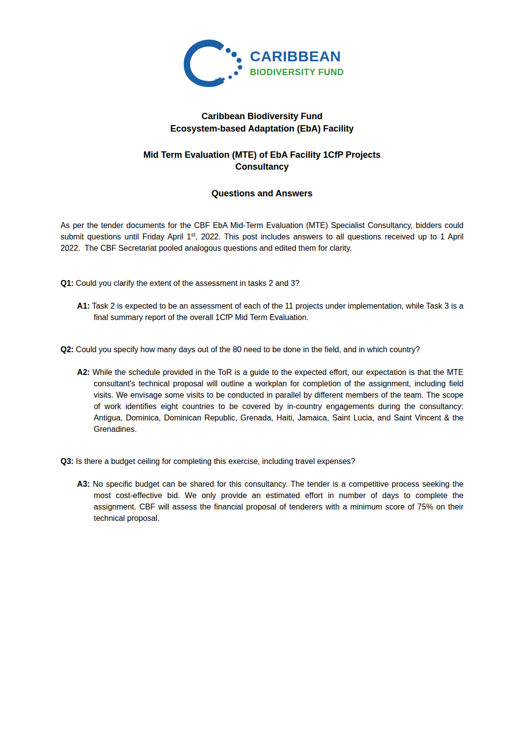CARIBBEAN BIODIVERSITY FUND
Caribbean Biodiversity Fund
Ecosystem-based Adaptation (EbA) Facility
Mid Term Evaluation (MTE) of EbA Facility 1CfP Projects
Consultancy
Questions and Answers
As per the tender documents for the CBF EbA Mid-Term Evaluation (MTE) Specialist Consultancy, bidders could submit questions until Friday April 1st, 2022. This post includes answers to all questions received up to 1 April 2022. The CBF Secretariat pooled analogous questions and edited them for clarity.
Q1: Could you clarify the extent of the assessment in tasks 2 and 3?
A1: Task 2 is expected to be an assessment of each of the 11 projects under implementation, while Task 3 is a final summary report of the overall 1CfP Mid Term Evaluation.
Q2: Could you specify how many days out of the 80 need to be done in the field, and in which country?
A2: While the schedule provided in the ToR is a guide to the expected effort, our expectation is that the MTE consultant's technical proposal will outline a workplan for completion of the assignment, including field visits. We envisage some visits to be conducted in parallel by different members of the team. The scope of work identifies eight countries to be covered by in-country engagements during the consultancy: Antigua, Dominica, Dominican Republic, Grenada, Haiti, Jamaica, Saint Lucia, and Saint Vincent & the Grenadines.
Q3: Is there a budget ceiling for completing this exercise, including travel expenses?
A3: No specific budget can be shared for this consultancy. The tender is a competitive process seeking the most cost-effective bid. We only provide an estimated effort in number of days to complete the assignment. CBF will assess the financial proposal of tenderers with a minimum score of 75% on their technical proposal.